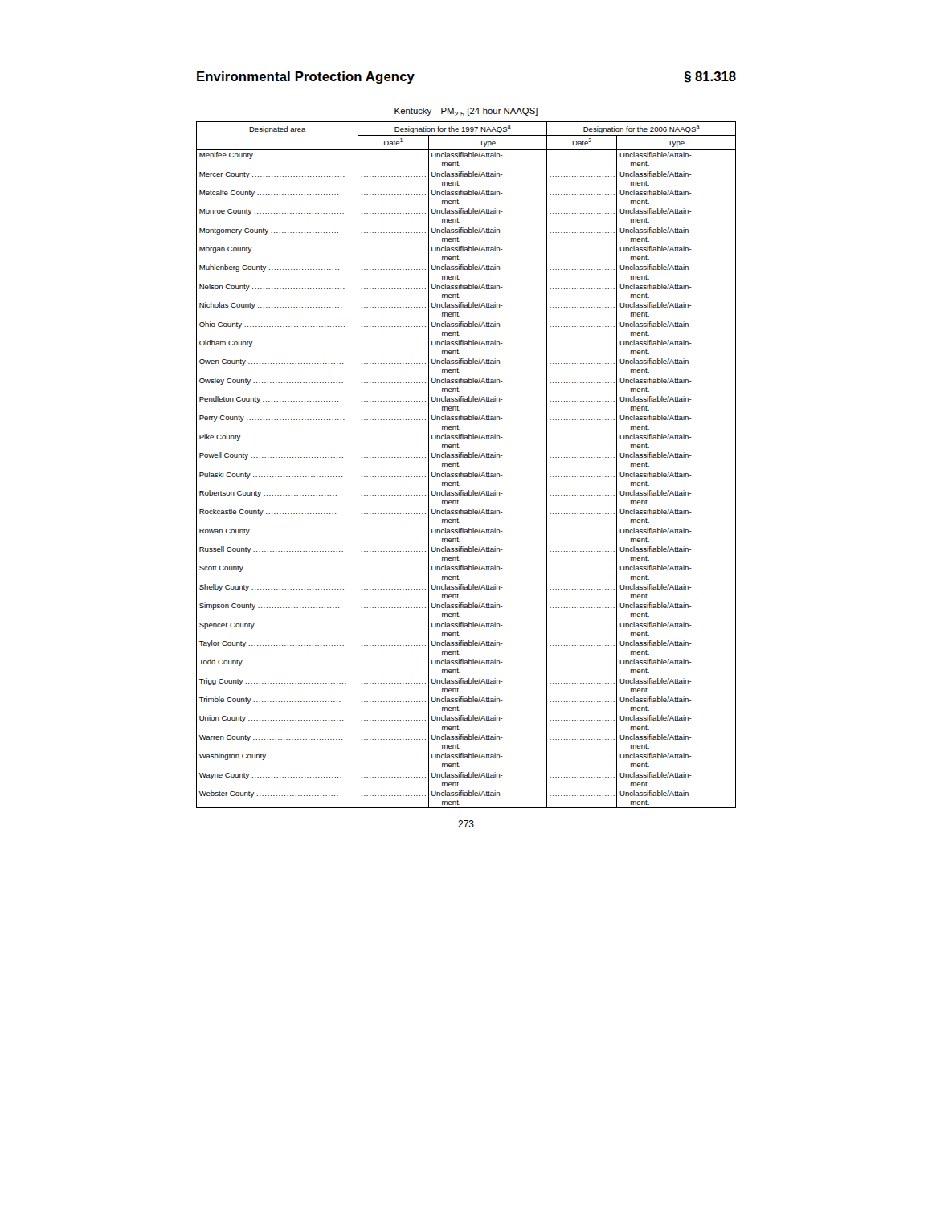Environmental Protection Agency
§ 81.318
Kentucky—PM2.5 [24-hour NAAQS]
| Designated area | Designation for the 1997 NAAQS a | Designation for the 2006 NAAQS a |
| --- | --- | --- |
| Date 1 | Type | Date 2 | Type |
| Menifee County ............................... | ........................ | Unclassifiable/Attain- ment. | ........................ | Unclassifiable/Attain- ment. |
| Mercer County .................................. | ........................ | Unclassifiable/Attain- ment. | ........................ | Unclassifiable/Attain- ment. |
| Metcalfe County .............................. | ........................ | Unclassifiable/Attain- ment. | ........................ | Unclassifiable/Attain- ment. |
| Monroe County ................................. | ........................ | Unclassifiable/Attain- ment. | ........................ | Unclassifiable/Attain- ment. |
| Montgomery County ......................... | ........................ | Unclassifiable/Attain- ment. | ........................ | Unclassifiable/Attain- ment. |
| Morgan County ................................. | ........................ | Unclassifiable/Attain- ment. | ........................ | Unclassifiable/Attain- ment. |
| Muhlenberg County .......................... | ........................ | Unclassifiable/Attain- ment. | ........................ | Unclassifiable/Attain- ment. |
| Nelson County .................................. | ........................ | Unclassifiable/Attain- ment. | ........................ | Unclassifiable/Attain- ment. |
| Nicholas County ............................... | ........................ | Unclassifiable/Attain- ment. | ........................ | Unclassifiable/Attain- ment. |
| Ohio County ..................................... | ........................ | Unclassifiable/Attain- ment. | ........................ | Unclassifiable/Attain- ment. |
| Oldham County ............................... | ........................ | Unclassifiable/Attain- ment. | ........................ | Unclassifiable/Attain- ment. |
| Owen County ................................... | ........................ | Unclassifiable/Attain- ment. | ........................ | Unclassifiable/Attain- ment. |
| Owsley County ................................. | ........................ | Unclassifiable/Attain- ment. | ........................ | Unclassifiable/Attain- ment. |
| Pendleton County ............................ | ........................ | Unclassifiable/Attain- ment. | ........................ | Unclassifiable/Attain- ment. |
| Perry County .................................... | ........................ | Unclassifiable/Attain- ment. | ........................ | Unclassifiable/Attain- ment. |
| Pike County ...................................... | ........................ | Unclassifiable/Attain- ment. | ........................ | Unclassifiable/Attain- ment. |
| Powell County .................................. | ........................ | Unclassifiable/Attain- ment. | ........................ | Unclassifiable/Attain- ment. |
| Pulaski County ................................. | ........................ | Unclassifiable/Attain- ment. | ........................ | Unclassifiable/Attain- ment. |
| Robertson County ........................... | ........................ | Unclassifiable/Attain- ment. | ........................ | Unclassifiable/Attain- ment. |
| Rockcastle County .......................... | ........................ | Unclassifiable/Attain- ment. | ........................ | Unclassifiable/Attain- ment. |
| Rowan County ................................. | ........................ | Unclassifiable/Attain- ment. | ........................ | Unclassifiable/Attain- ment. |
| Russell County ................................. | ........................ | Unclassifiable/Attain- ment. | ........................ | Unclassifiable/Attain- ment. |
| Scott County ..................................... | ........................ | Unclassifiable/Attain- ment. | ........................ | Unclassifiable/Attain- ment. |
| Shelby County .................................. | ........................ | Unclassifiable/Attain- ment. | ........................ | Unclassifiable/Attain- ment. |
| Simpson County .............................. | ........................ | Unclassifiable/Attain- ment. | ........................ | Unclassifiable/Attain- ment. |
| Spencer County .............................. | ........................ | Unclassifiable/Attain- ment. | ........................ | Unclassifiable/Attain- ment. |
| Taylor County ................................... | ........................ | Unclassifiable/Attain- ment. | ........................ | Unclassifiable/Attain- ment. |
| Todd County .................................... | ........................ | Unclassifiable/Attain- ment. | ........................ | Unclassifiable/Attain- ment. |
| Trigg County ..................................... | ........................ | Unclassifiable/Attain- ment. | ........................ | Unclassifiable/Attain- ment. |
| Trimble County ................................ | ........................ | Unclassifiable/Attain- ment. | ........................ | Unclassifiable/Attain- ment. |
| Union County ................................... | ........................ | Unclassifiable/Attain- ment. | ........................ | Unclassifiable/Attain- ment. |
| Warren County ................................. | ........................ | Unclassifiable/Attain- ment. | ........................ | Unclassifiable/Attain- ment. |
| Washington County ......................... | ........................ | Unclassifiable/Attain- ment. | ........................ | Unclassifiable/Attain- ment. |
| Wayne County ................................. | ........................ | Unclassifiable/Attain- ment. | ........................ | Unclassifiable/Attain- ment. |
| Webster County .............................. | ........................ | Unclassifiable/Attain- ment. | ........................ | Unclassifiable/Attain- ment. |
273